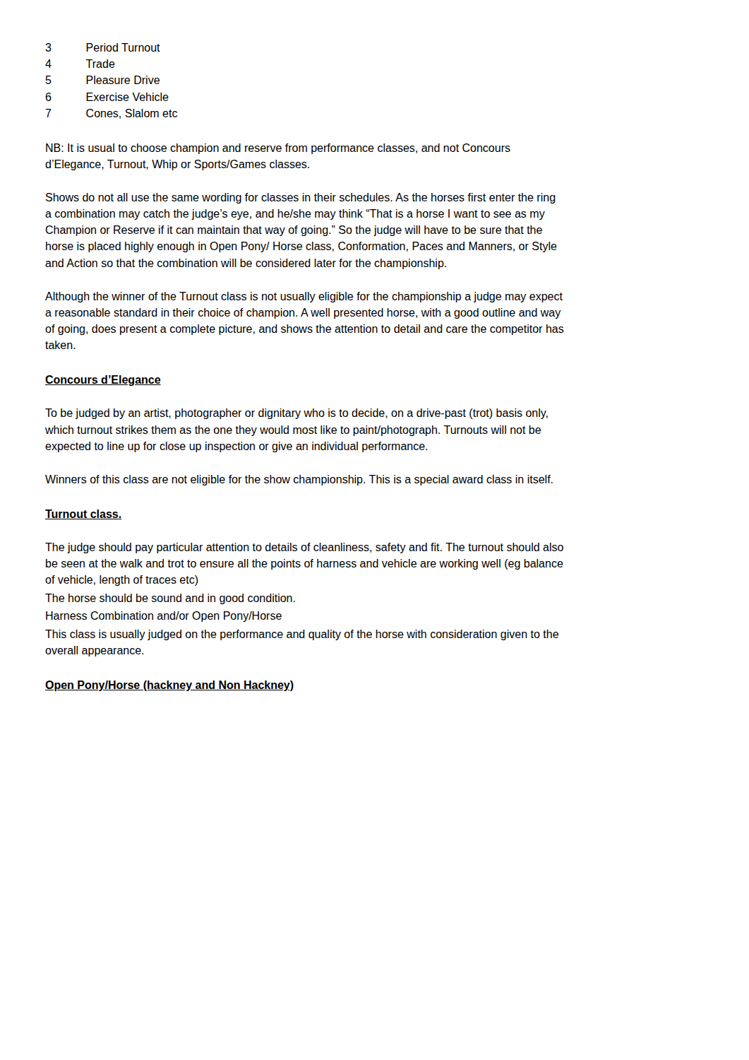3 Period Turnout
4 Trade
5 Pleasure Drive
6 Exercise Vehicle
7 Cones, Slalom etc
NB: It is usual to choose champion and reserve from performance classes, and not Concours d’Elegance, Turnout, Whip or Sports/Games classes.
Shows do not all use the same wording for classes in their schedules. As the horses first enter the ring a combination may catch the judge’s eye, and he/she may think “That is a horse I want to see as my Champion or Reserve if it can maintain that way of going.” So the judge will have to be sure that the horse is placed highly enough in Open Pony/ Horse class, Conformation, Paces and Manners, or Style and Action so that the combination will be considered later for the championship.
Although the winner of the Turnout class is not usually eligible for the championship a judge may expect a reasonable standard in their choice of champion. A well presented horse, with a good outline and way of going, does present a complete picture, and shows the attention to detail and care the competitor has taken.
Concours d’Elegance
To be judged by an artist, photographer or dignitary who is to decide, on a drive-past (trot) basis only, which turnout strikes them as the one they would most like to paint/photograph. Turnouts will not be expected to line up for close up inspection or give an individual performance.
Winners of this class are not eligible for the show championship. This is a special award class in itself.
Turnout class.
The judge should pay particular attention to details of cleanliness, safety and fit. The turnout should also be seen at the walk and trot to ensure all the points of harness and vehicle are working well (eg balance of vehicle, length of traces etc)
The horse should be sound and in good condition.
Harness Combination and/or Open Pony/Horse
This class is usually judged on the performance and quality of the horse with consideration given to the overall appearance.
Open Pony/Horse (hackney and Non Hackney)